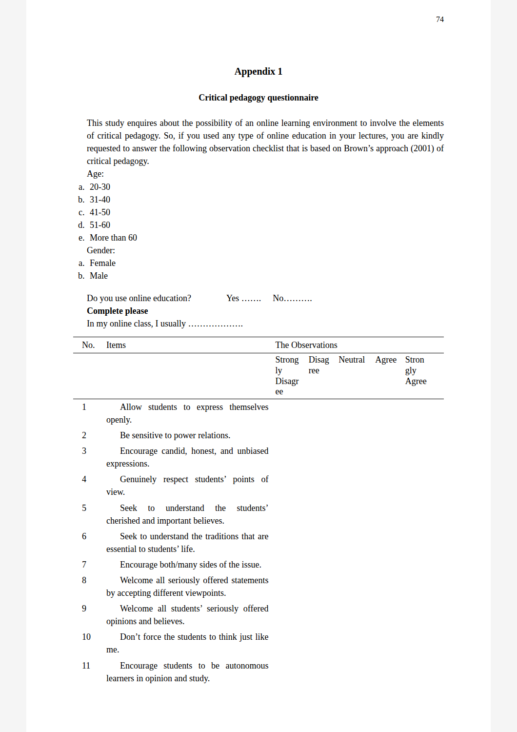74
Appendix 1
Critical pedagogy questionnaire
This study enquires about the possibility of an online learning environment to involve the elements of critical pedagogy. So, if you used any type of online education in your lectures, you are kindly requested to answer the following observation checklist that is based on Brown’s approach (2001) of critical pedagogy.
Age:
20-30
31-40
41-50
51-60
More than 60
Gender:
Female
Male
Do you use online education?Yes ……. No……….
Complete please
In my online class, I usually ……………….
| No. | Items | The Observations |
| --- | --- | --- |
| | | Strong ly Disagr ee Disag ree Neutral Agree Stron gly Agree |
| 1 | Allow students to express themselves openly. | |
| 2 | Be sensitive to power relations. | |
| 3 | Encourage candid, honest, and unbiased expressions. | |
| 4 | Genuinely respect students’ points of view. | |
| 5 | Seek to understand the students’ cherished and important believes. | |
| 6 | Seek to understand the traditions that are essential to students’ life. | |
| 7 | Encourage both/many sides of the issue. | |
| 8 | Welcome all seriously offered statements by accepting different viewpoints. | |
| 9 | Welcome all students’ seriously offered opinions and believes. | |
| 10 | Don’t force the students to think just like me. | |
| 11 | Encourage students to be autonomous learners in opinion and study. | |